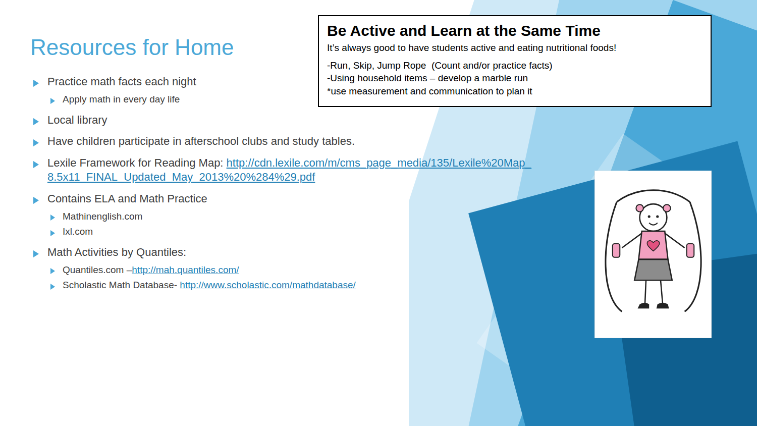Be Active and Learn at the Same Time
It’s always good to have students active and eating nutritional foods!
-Run, Skip, Jump Rope (Count and/or practice facts)
-Using household items – develop a marble run
*use measurement and communication to plan it
Resources for Home
Practice math facts each night
Apply math in every day life
Local library
Have children participate in afterschool clubs and study tables.
Lexile Framework for Reading Map: http://cdn.lexile.com/m/cms_page_media/135/Lexile%20Map_8.5x11_FINAL_Updated_May_2013%20%284%29.pdf
Contains ELA and Math Practice
Mathinenglish.com
Ixl.com
Math Activities by Quantiles:
Quantiles.com –http://mah.quantiles.com/
Scholastic Math Database- http://www.scholastic.com/mathdatabase/